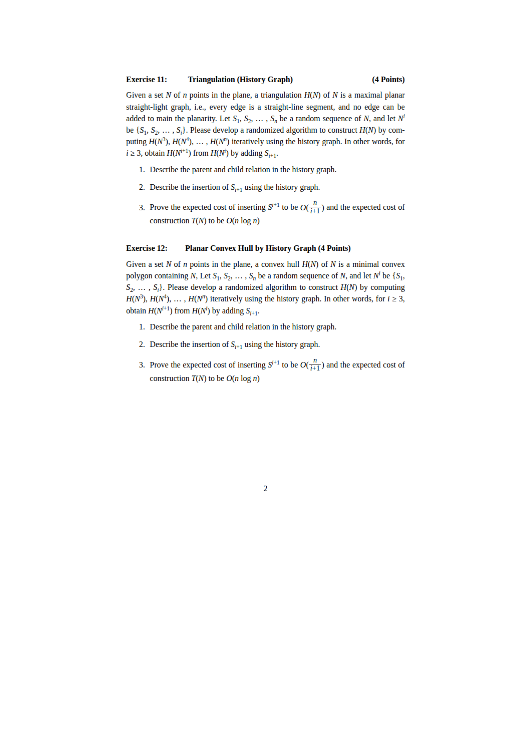Exercise 11: Triangulation (History Graph) (4 Points)
Given a set N of n points in the plane, a triangulation H(N) of N is a maximal planar straight-light graph, i.e., every edge is a straight-line segment, and no edge can be added to main the planarity. Let S1, S2, … , Sn be a random sequence of N, and let Ni be {S1, S2, … , Si}. Please develop a randomized algorithm to construct H(N) by computing H(N3), H(N4), … , H(Nn) iteratively using the history graph. In other words, for i ≥ 3, obtain H(Ni+1) from H(Ni) by adding Si+1.
Describe the parent and child relation in the history graph.
Describe the insertion of Si+1 using the history graph.
Prove the expected cost of inserting Si+1 to be O(ni+1) and the expected cost of construction T(N) to be O(n log n)
Exercise 12: Planar Convex Hull by History Graph (4 Points)
Given a set N of n points in the plane, a convex hull H(N) of N is a minimal convex polygon containing N, Let S1, S2, … , Sn be a random sequence of N, and let Ni be {S1, S2, … , Si}. Please develop a randomized algorithm to construct H(N) by computing H(N3), H(N4), … , H(Nn) iteratively using the history graph. In other words, for i ≥ 3, obtain H(Ni+1) from H(Ni) by adding Si+1.
Describe the parent and child relation in the history graph.
Describe the insertion of Si+1 using the history graph.
Prove the expected cost of inserting Si+1 to be O(ni+1) and the expected cost of construction T(N) to be O(n log n)
2